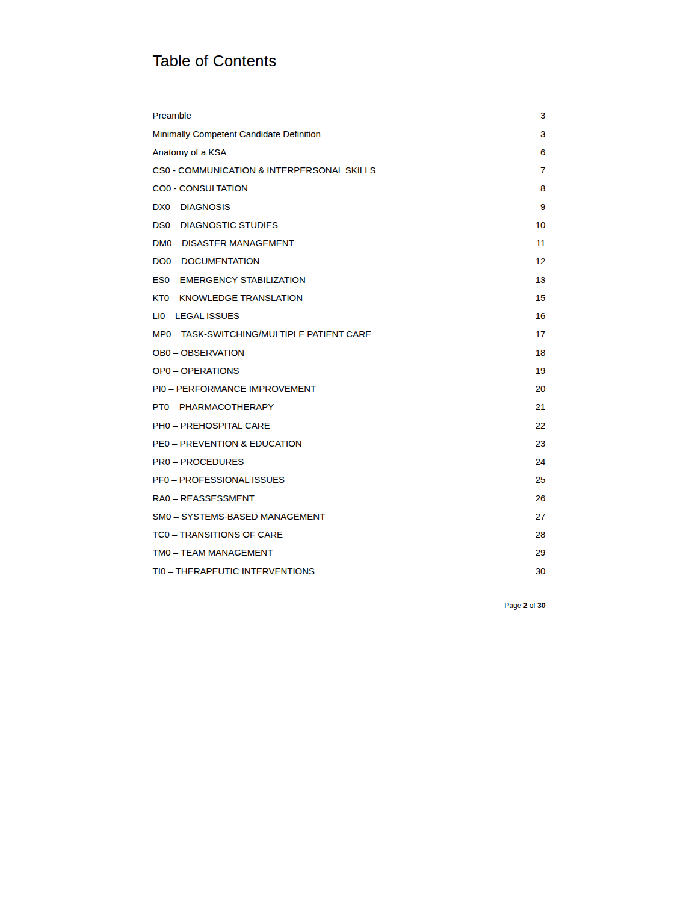Table of Contents
| Preamble | 3 |
| Minimally Competent Candidate Definition | 3 |
| Anatomy of a KSA | 6 |
| CS0 - COMMUNICATION & INTERPERSONAL SKILLS | 7 |
| CO0 - CONSULTATION | 8 |
| DX0 – DIAGNOSIS | 9 |
| DS0 – DIAGNOSTIC STUDIES | 10 |
| DM0 – DISASTER MANAGEMENT | 11 |
| DO0 – DOCUMENTATION | 12 |
| ES0 – EMERGENCY STABILIZATION | 13 |
| KT0 – KNOWLEDGE TRANSLATION | 15 |
| LI0 – LEGAL ISSUES | 16 |
| MP0 – TASK-SWITCHING/MULTIPLE PATIENT CARE | 17 |
| OB0 – OBSERVATION | 18 |
| OP0 – OPERATIONS | 19 |
| PI0 – PERFORMANCE IMPROVEMENT | 20 |
| PT0 – PHARMACOTHERAPY | 21 |
| PH0 – PREHOSPITAL CARE | 22 |
| PE0 – PREVENTION & EDUCATION | 23 |
| PR0 – PROCEDURES | 24 |
| PF0 – PROFESSIONAL ISSUES | 25 |
| RA0 – REASSESSMENT | 26 |
| SM0 – SYSTEMS-BASED MANAGEMENT | 27 |
| TC0 – TRANSITIONS OF CARE | 28 |
| TM0 – TEAM MANAGEMENT | 29 |
| TI0 – THERAPEUTIC INTERVENTIONS | 30 |
Page 2 of 30